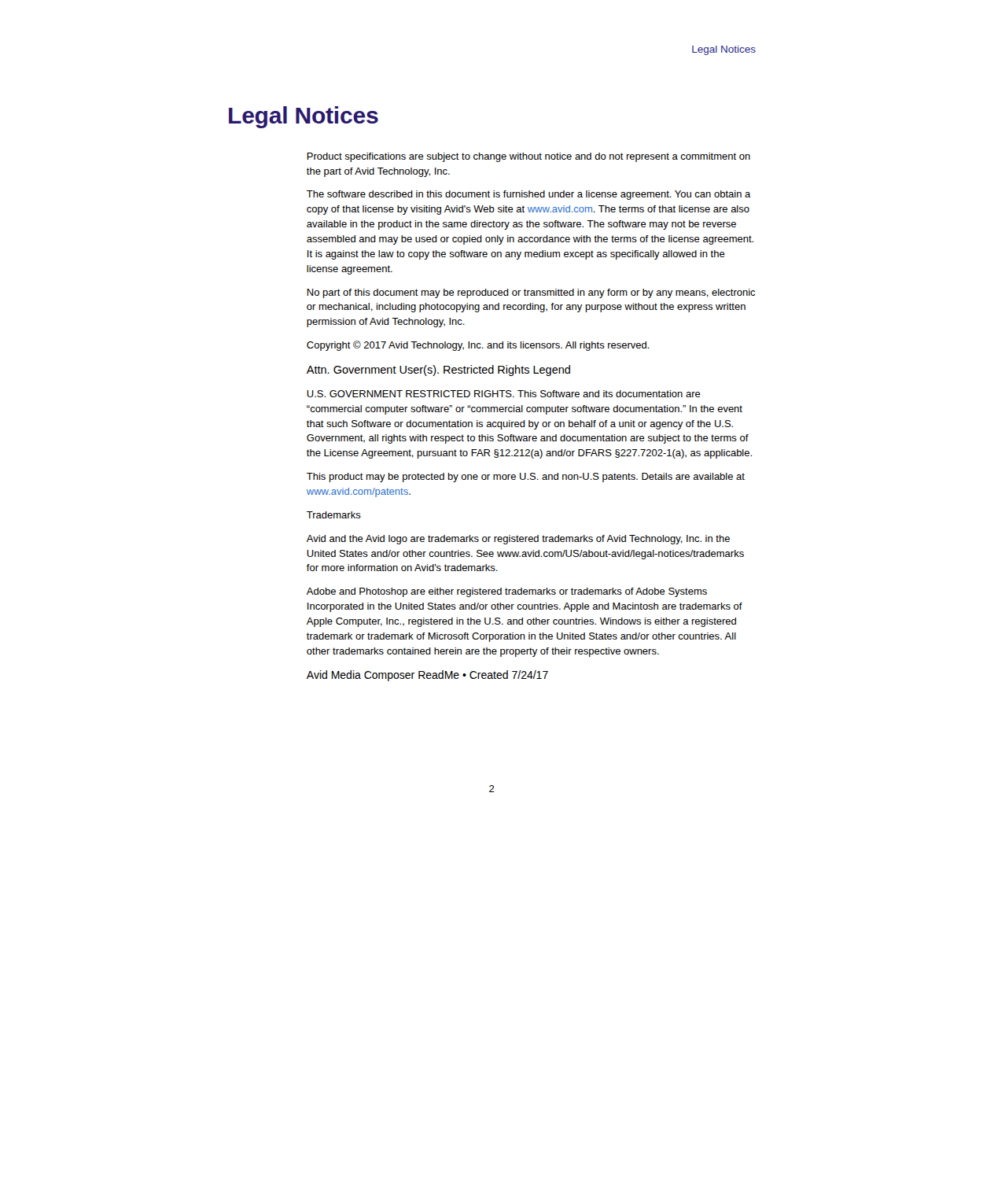Legal Notices
Legal Notices
Product specifications are subject to change without notice and do not represent a commitment on the part of Avid Technology, Inc.
The software described in this document is furnished under a license agreement. You can obtain a copy of that license by visiting Avid's Web site at www.avid.com. The terms of that license are also available in the product in the same directory as the software. The software may not be reverse assembled and may be used or copied only in accordance with the terms of the license agreement. It is against the law to copy the software on any medium except as specifically allowed in the license agreement.
No part of this document may be reproduced or transmitted in any form or by any means, electronic or mechanical, including photocopying and recording, for any purpose without the express written permission of Avid Technology, Inc.
Copyright © 2017 Avid Technology, Inc. and its licensors. All rights reserved.
Attn. Government User(s). Restricted Rights Legend
U.S. GOVERNMENT RESTRICTED RIGHTS. This Software and its documentation are “commercial computer software” or “commercial computer software documentation.” In the event that such Software or documentation is acquired by or on behalf of a unit or agency of the U.S. Government, all rights with respect to this Software and documentation are subject to the terms of the License Agreement, pursuant to FAR §12.212(a) and/or DFARS §227.7202-1(a), as applicable.
This product may be protected by one or more U.S. and non-U.S patents. Details are available at www.avid.com/patents.
Trademarks
Avid and the Avid logo are trademarks or registered trademarks of Avid Technology, Inc. in the United States and/or other countries. See www.avid.com/US/about-avid/legal-notices/trademarks for more information on Avid's trademarks.
Adobe and Photoshop are either registered trademarks or trademarks of Adobe Systems Incorporated in the United States and/or other countries. Apple and Macintosh are trademarks of Apple Computer, Inc., registered in the U.S. and other countries. Windows is either a registered trademark or trademark of Microsoft Corporation in the United States and/or other countries. All other trademarks contained herein are the property of their respective owners.
Avid Media Composer ReadMe • Created 7/24/17
2